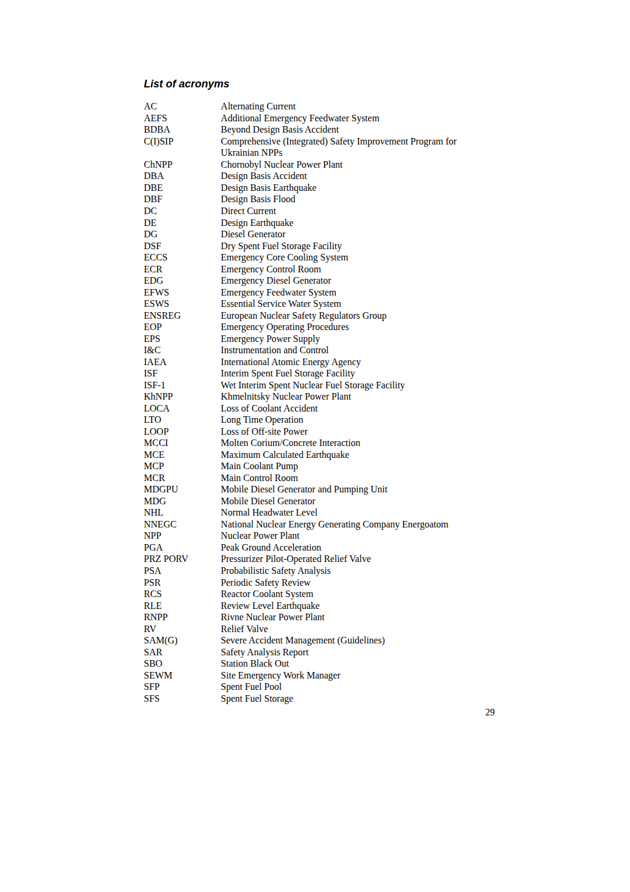List of acronyms
| AC | Alternating Current |
| AEFS | Additional Emergency Feedwater System |
| BDBA | Beyond Design Basis Accident |
| C(I)SIP | Comprehensive (Integrated) Safety Improvement Program for |
| | Ukrainian NPPs |
| ChNPP | Chornobyl Nuclear Power Plant |
| DBA | Design Basis Accident |
| DBE | Design Basis Earthquake |
| DBF | Design Basis Flood |
| DC | Direct Current |
| DE | Design Earthquake |
| DG | Diesel Generator |
| DSF | Dry Spent Fuel Storage Facility |
| ECCS | Emergency Core Cooling System |
| ECR | Emergency Control Room |
| EDG | Emergency Diesel Generator |
| EFWS | Emergency Feedwater System |
| ESWS | Essential Service Water System |
| ENSREG | European Nuclear Safety Regulators Group |
| EOP | Emergency Operating Procedures |
| EPS | Emergency Power Supply |
| I&C | Instrumentation and Control |
| IAEA | International Atomic Energy Agency |
| ISF | Interim Spent Fuel Storage Facility |
| ISF-1 | Wet Interim Spent Nuclear Fuel Storage Facility |
| KhNPP | Khmelnitsky Nuclear Power Plant |
| LOCA | Loss of Coolant Accident |
| LTO | Long Time Operation |
| LOOP | Loss of Off-site Power |
| MCCI | Molten Corium/Concrete Interaction |
| MCE | Maximum Calculated Earthquake |
| MCP | Main Coolant Pump |
| MCR | Main Control Room |
| MDGPU | Mobile Diesel Generator and Pumping Unit |
| MDG | Mobile Diesel Generator |
| NHL | Normal Headwater Level |
| NNEGC | National Nuclear Energy Generating Company Energoatom |
| NPP | Nuclear Power Plant |
| PGA | Peak Ground Acceleration |
| PRZ PORV | Pressurizer Pilot-Operated Relief Valve |
| PSA | Probabilistic Safety Analysis |
| PSR | Periodic Safety Review |
| RCS | Reactor Coolant System |
| RLE | Review Level Earthquake |
| RNPP | Rivne Nuclear Power Plant |
| RV | Relief Valve |
| SAM(G) | Severe Accident Management (Guidelines) |
| SAR | Safety Analysis Report |
| SBO | Station Black Out |
| SEWM | Site Emergency Work Manager |
| SFP | Spent Fuel Pool |
| SFS | Spent Fuel Storage |
29